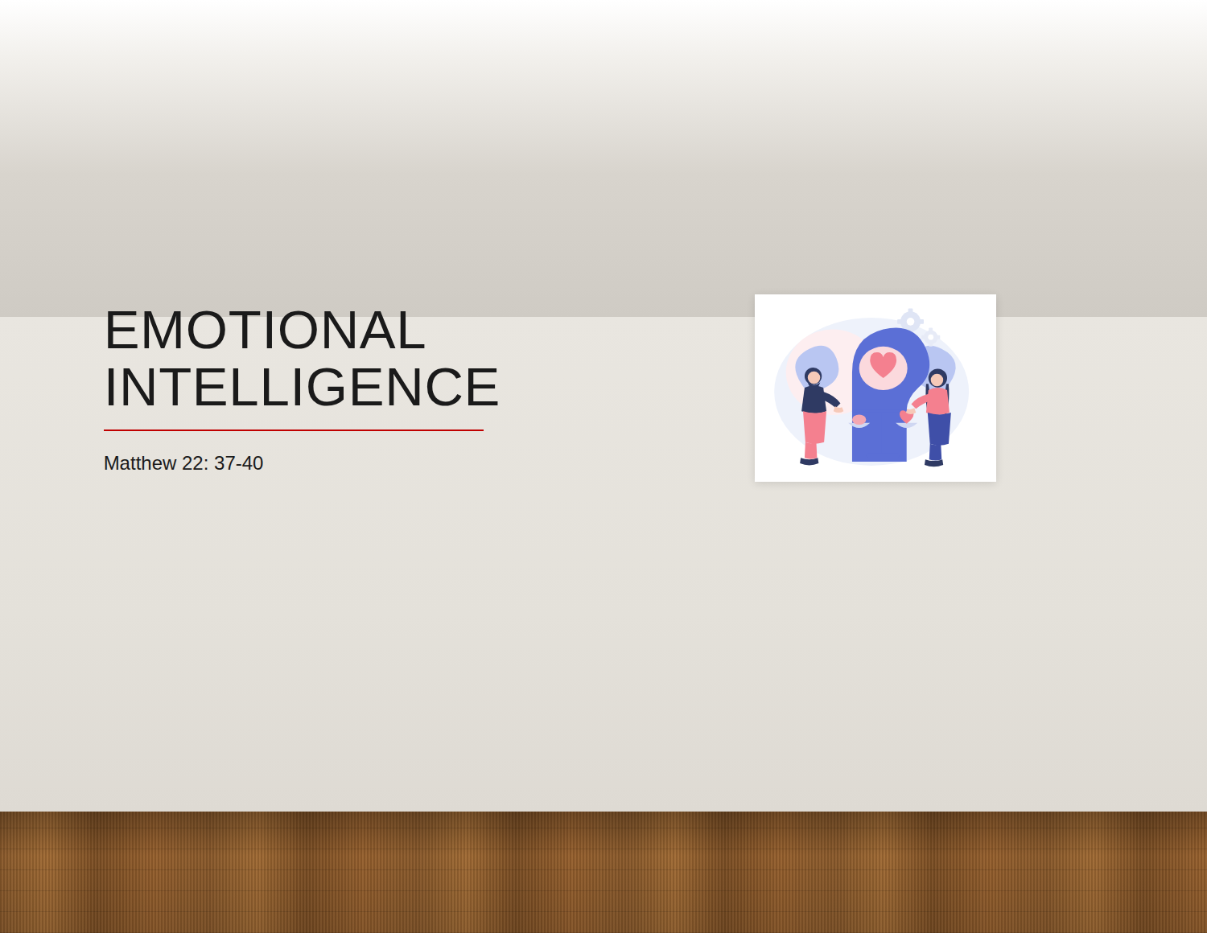Emotional Intelligence
Matthew 22: 37-40
Illustration of emotional intelligence A large blue head silhouette containing a pink heart inside a brain shape, with gears above. Two people stand on either side beside a balance scale weighing a brain against a heart.